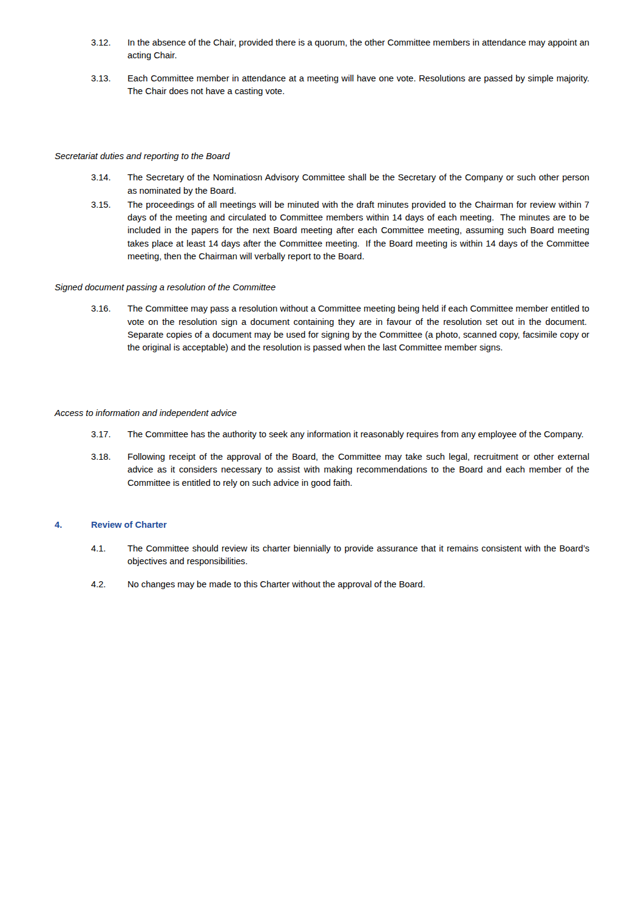3.12.
In the absence of the Chair, provided there is a quorum, the other Committee members in attendance may appoint an acting Chair.
3.13.
Each Committee member in attendance at a meeting will have one vote. Resolutions are passed by simple majority. The Chair does not have a casting vote.
Secretariat duties and reporting to the Board
3.14.
The Secretary of the Nominatiosn Advisory Committee shall be the Secretary of the Company or such other person as nominated by the Board.
3.15.
The proceedings of all meetings will be minuted with the draft minutes provided to the Chairman for review within 7 days of the meeting and circulated to Committee members within 14 days of each meeting. The minutes are to be included in the papers for the next Board meeting after each Committee meeting, assuming such Board meeting takes place at least 14 days after the Committee meeting. If the Board meeting is within 14 days of the Committee meeting, then the Chairman will verbally report to the Board.
Signed document passing a resolution of the Committee
3.16.
The Committee may pass a resolution without a Committee meeting being held if each Committee member entitled to vote on the resolution sign a document containing they are in favour of the resolution set out in the document. Separate copies of a document may be used for signing by the Committee (a photo, scanned copy, facsimile copy or the original is acceptable) and the resolution is passed when the last Committee member signs.
Access to information and independent advice
3.17.
The Committee has the authority to seek any information it reasonably requires from any employee of the Company.
3.18.
Following receipt of the approval of the Board, the Committee may take such legal, recruitment or other external advice as it considers necessary to assist with making recommendations to the Board and each member of the Committee is entitled to rely on such advice in good faith.
4.
Review of Charter
4.1.
The Committee should review its charter biennially to provide assurance that it remains consistent with the Board’s objectives and responsibilities.
4.2.
No changes may be made to this Charter without the approval of the Board.